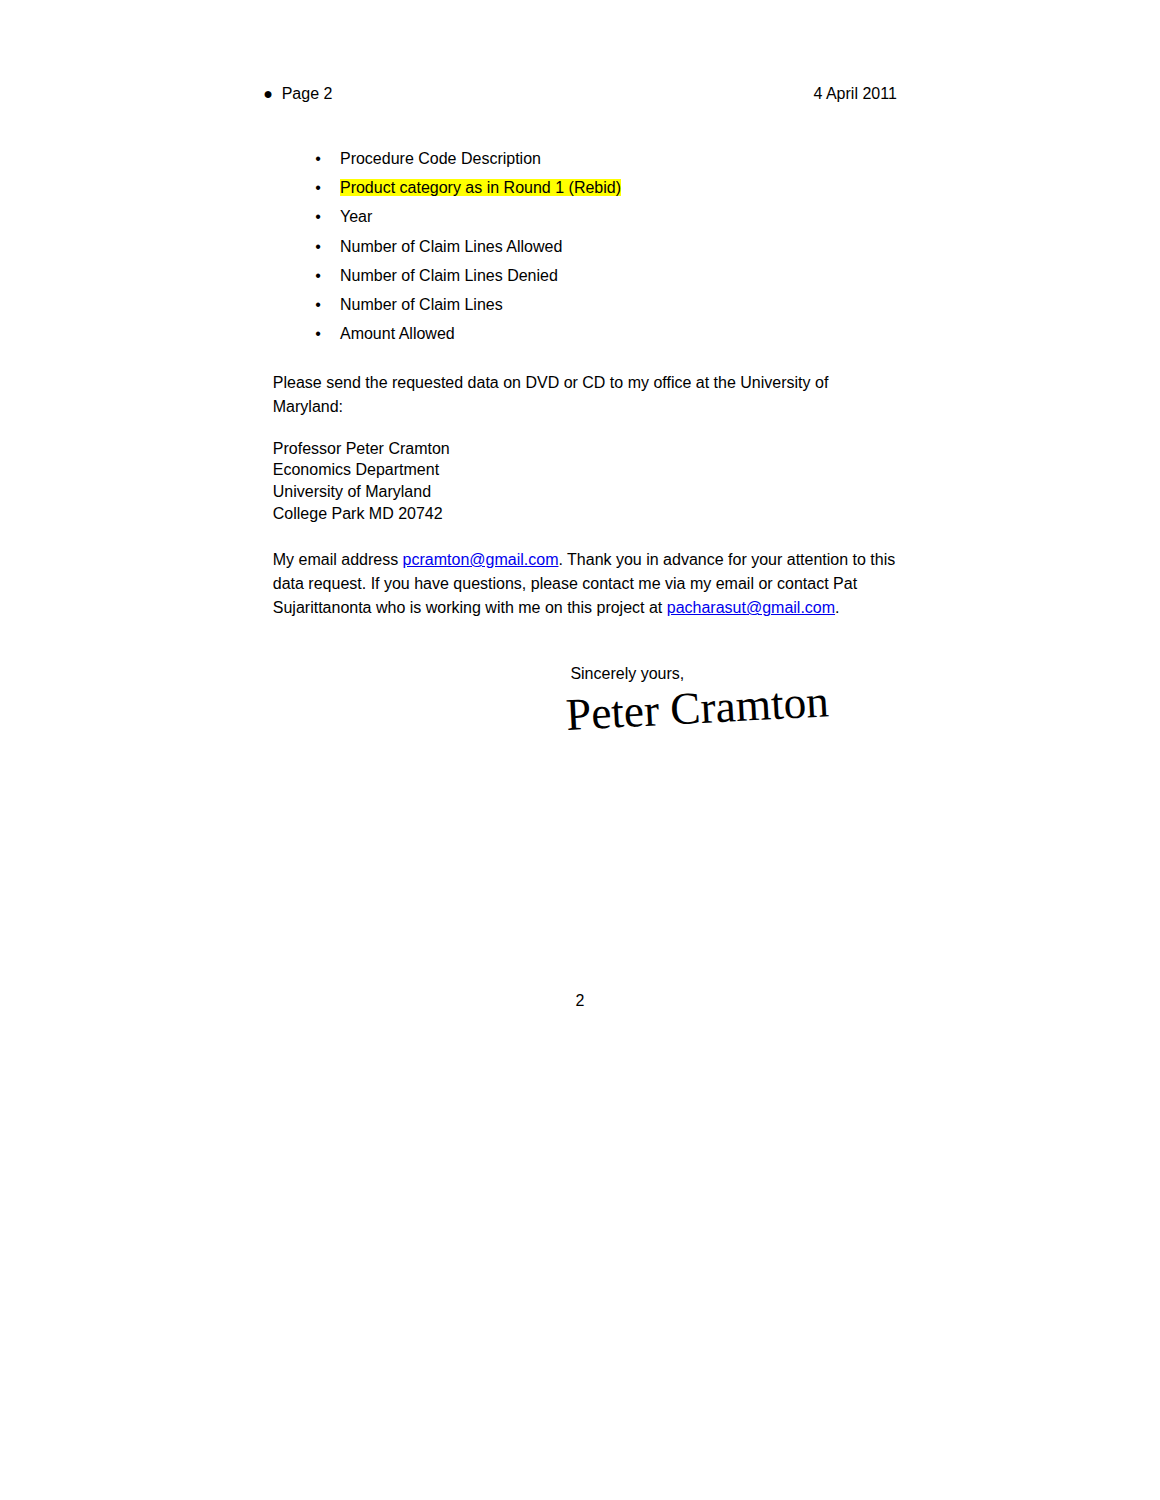●Page 2
4 April 2011
Procedure Code Description
Product category as in Round 1 (Rebid)
Year
Number of Claim Lines Allowed
Number of Claim Lines Denied
Number of Claim Lines
Amount Allowed
Please send the requested data on DVD or CD to my office at the University of Maryland:
Professor Peter Cramton
Economics Department
University of Maryland
College Park MD 20742
My email address pcramton@gmail.com. Thank you in advance for your attention to this data request. If you have questions, please contact me via my email or contact Pat Sujarittanonta who is working with me on this project at pacharasut@gmail.com.
Sincerely yours,
Peter Cramton
2